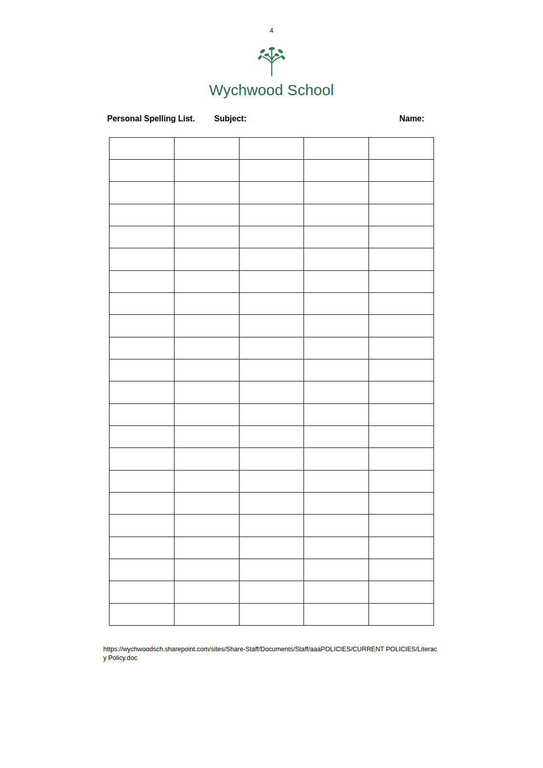4
Wychwood School
Personal Spelling List. Subject: Name:
https://wychwoodsch.sharepoint.com/sites/Share-Staff/Documents/Staff/aaaPOLICIES/CURRENT POLICIES/Literacy Policy.doc